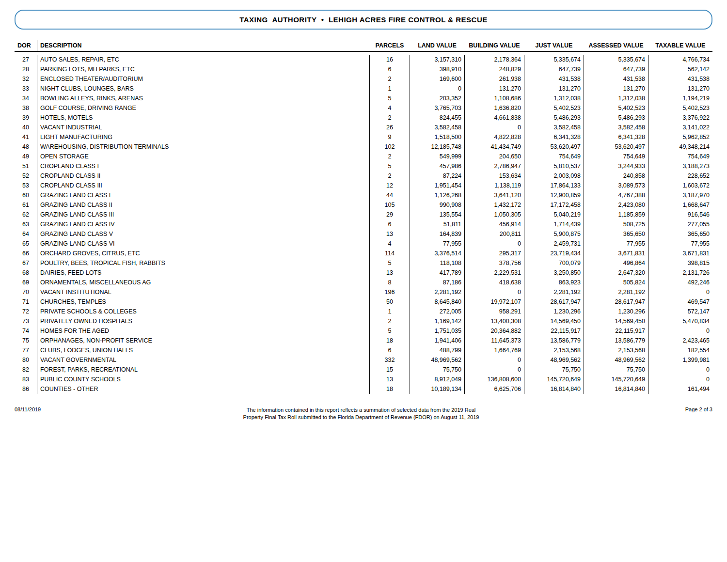TAXING AUTHORITY • LEHIGH ACRES FIRE CONTROL & RESCUE
| DOR | DESCRIPTION | PARCELS | LAND VALUE | BUILDING VALUE | JUST VALUE | ASSESSED VALUE | TAXABLE VALUE |
| --- | --- | --- | --- | --- | --- | --- | --- |
| 27 | AUTO SALES, REPAIR, ETC | 16 | 3,157,310 | 2,178,364 | 5,335,674 | 5,335,674 | 4,766,734 |
| 28 | PARKING LOTS, MH PARKS, ETC | 6 | 398,910 | 248,829 | 647,739 | 647,739 | 562,142 |
| 32 | ENCLOSED THEATER/AUDITORIUM | 2 | 169,600 | 261,938 | 431,538 | 431,538 | 431,538 |
| 33 | NIGHT CLUBS, LOUNGES, BARS | 1 | 0 | 131,270 | 131,270 | 131,270 | 131,270 |
| 34 | BOWLING ALLEYS, RINKS, ARENAS | 5 | 203,352 | 1,108,686 | 1,312,038 | 1,312,038 | 1,194,219 |
| 38 | GOLF COURSE, DRIVING RANGE | 4 | 3,765,703 | 1,636,820 | 5,402,523 | 5,402,523 | 5,402,523 |
| 39 | HOTELS, MOTELS | 2 | 824,455 | 4,661,838 | 5,486,293 | 5,486,293 | 3,376,922 |
| 40 | VACANT INDUSTRIAL | 26 | 3,582,458 | 0 | 3,582,458 | 3,582,458 | 3,141,022 |
| 41 | LIGHT MANUFACTURING | 9 | 1,518,500 | 4,822,828 | 6,341,328 | 6,341,328 | 5,962,852 |
| 48 | WAREHOUSING, DISTRIBUTION TERMINALS | 102 | 12,185,748 | 41,434,749 | 53,620,497 | 53,620,497 | 49,348,214 |
| 49 | OPEN STORAGE | 2 | 549,999 | 204,650 | 754,649 | 754,649 | 754,649 |
| 51 | CROPLAND CLASS I | 5 | 457,986 | 2,786,947 | 5,810,537 | 3,244,933 | 3,188,273 |
| 52 | CROPLAND CLASS II | 2 | 87,224 | 153,634 | 2,003,098 | 240,858 | 228,652 |
| 53 | CROPLAND CLASS III | 12 | 1,951,454 | 1,138,119 | 17,864,133 | 3,089,573 | 1,603,672 |
| 60 | GRAZING LAND CLASS I | 44 | 1,126,268 | 3,641,120 | 12,900,859 | 4,767,388 | 3,187,970 |
| 61 | GRAZING LAND CLASS II | 105 | 990,908 | 1,432,172 | 17,172,458 | 2,423,080 | 1,668,647 |
| 62 | GRAZING LAND CLASS III | 29 | 135,554 | 1,050,305 | 5,040,219 | 1,185,859 | 916,546 |
| 63 | GRAZING LAND CLASS IV | 6 | 51,811 | 456,914 | 1,714,439 | 508,725 | 277,055 |
| 64 | GRAZING LAND CLASS V | 13 | 164,839 | 200,811 | 5,900,875 | 365,650 | 365,650 |
| 65 | GRAZING LAND CLASS VI | 4 | 77,955 | 0 | 2,459,731 | 77,955 | 77,955 |
| 66 | ORCHARD GROVES, CITRUS, ETC | 114 | 3,376,514 | 295,317 | 23,719,434 | 3,671,831 | 3,671,831 |
| 67 | POULTRY, BEES, TROPICAL FISH, RABBITS | 5 | 118,108 | 378,756 | 700,079 | 496,864 | 398,815 |
| 68 | DAIRIES, FEED LOTS | 13 | 417,789 | 2,229,531 | 3,250,850 | 2,647,320 | 2,131,726 |
| 69 | ORNAMENTALS, MISCELLANEOUS AG | 8 | 87,186 | 418,638 | 863,923 | 505,824 | 492,246 |
| 70 | VACANT INSTITUTIONAL | 196 | 2,281,192 | 0 | 2,281,192 | 2,281,192 | 0 |
| 71 | CHURCHES, TEMPLES | 50 | 8,645,840 | 19,972,107 | 28,617,947 | 28,617,947 | 469,547 |
| 72 | PRIVATE SCHOOLS & COLLEGES | 1 | 272,005 | 958,291 | 1,230,296 | 1,230,296 | 572,147 |
| 73 | PRIVATELY OWNED HOSPITALS | 2 | 1,169,142 | 13,400,308 | 14,569,450 | 14,569,450 | 5,470,834 |
| 74 | HOMES FOR THE AGED | 5 | 1,751,035 | 20,364,882 | 22,115,917 | 22,115,917 | 0 |
| 75 | ORPHANAGES, NON-PROFIT SERVICE | 18 | 1,941,406 | 11,645,373 | 13,586,779 | 13,586,779 | 2,423,465 |
| 77 | CLUBS, LODGES, UNION HALLS | 6 | 488,799 | 1,664,769 | 2,153,568 | 2,153,568 | 182,554 |
| 80 | VACANT GOVERNMENTAL | 332 | 48,969,562 | 0 | 48,969,562 | 48,969,562 | 1,399,981 |
| 82 | FOREST, PARKS, RECREATIONAL | 15 | 75,750 | 0 | 75,750 | 75,750 | 0 |
| 83 | PUBLIC COUNTY SCHOOLS | 13 | 8,912,049 | 136,808,600 | 145,720,649 | 145,720,649 | 0 |
| 86 | COUNTIES - OTHER | 18 | 10,189,134 | 6,625,706 | 16,814,840 | 16,814,840 | 161,494 |
08/11/2019
The information contained in this report reflects a summation of selected data from the 2019 Real
Property Final Tax Roll submitted to the Florida Department of Revenue (FDOR) on August 11, 2019
Page 2 of 3